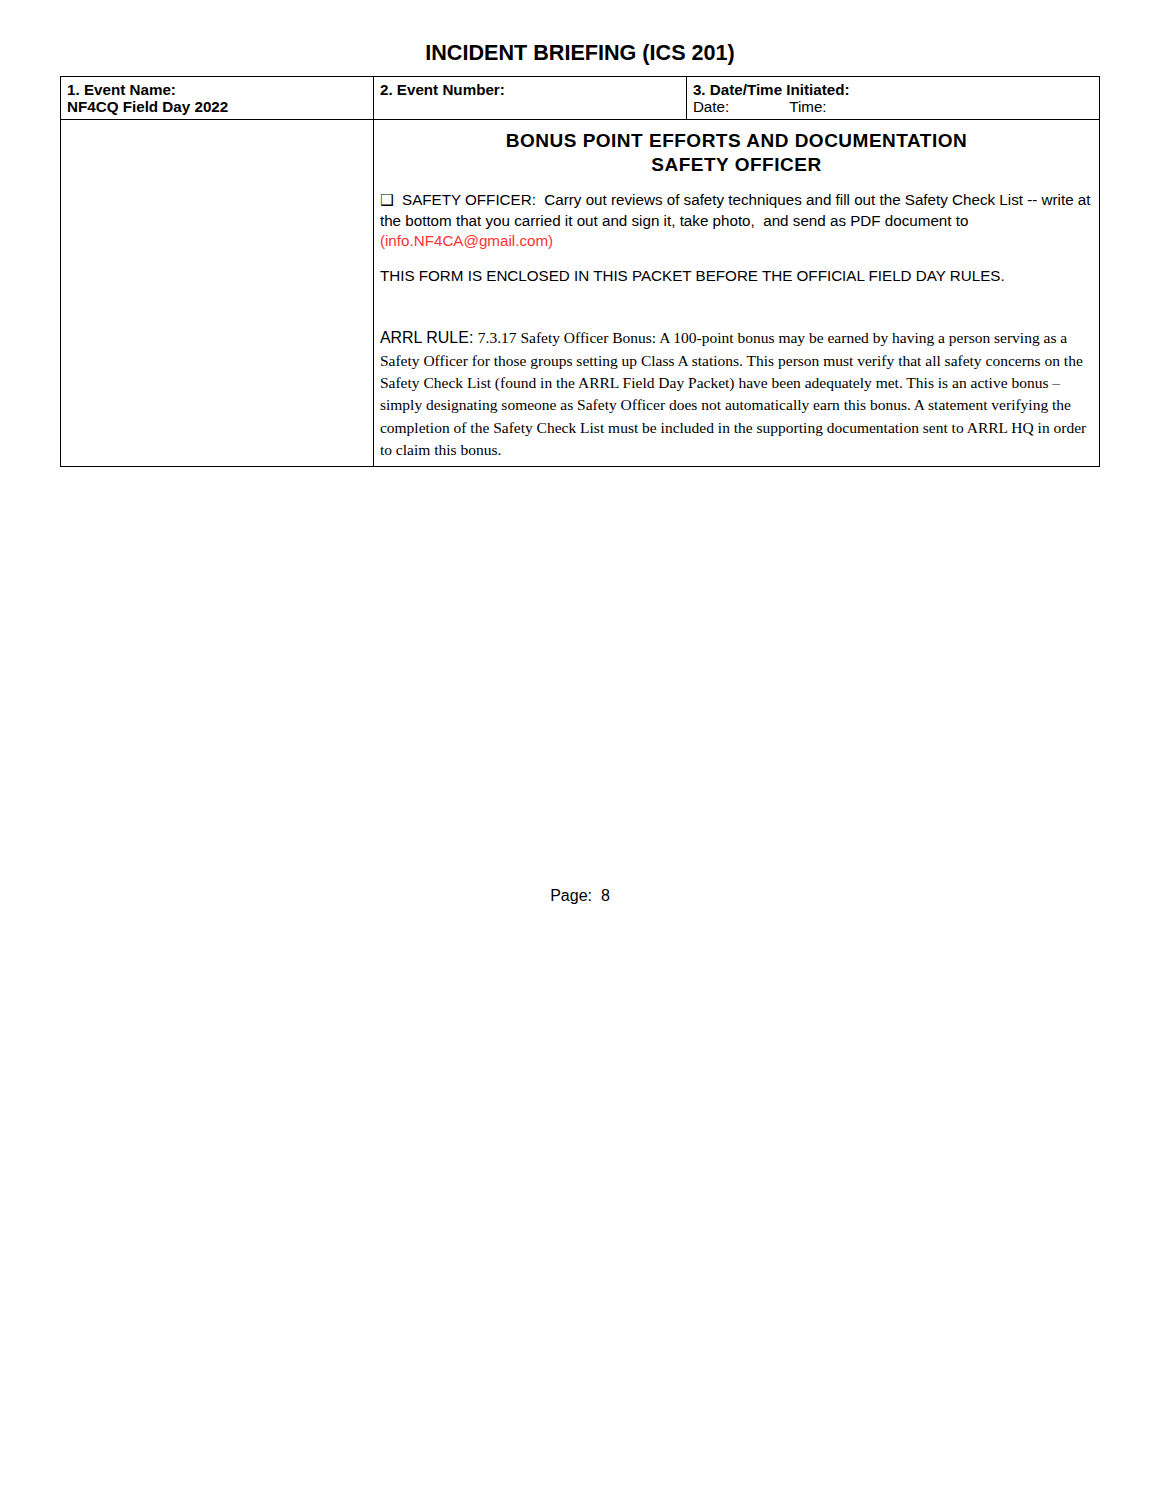INCIDENT BRIEFING (ICS 201)
| 1. Event Name: NF4CQ Field Day 2022 | 2. Event Number: | 3. Date/Time Initiated: Date: Time: |
| | BONUS POINT EFFORTS AND DOCUMENTATION SAFETY OFFICER ❑ SAFETY OFFICER: Carry out reviews of safety techniques and fill out the Safety Check List -- write at the bottom that you carried it out and sign it, take photo, and send as PDF document to (info.NF4CA@gmail.com) THIS FORM IS ENCLOSED IN THIS PACKET BEFORE THE OFFICIAL FIELD DAY RULES. ARRL RULE: 7.3.17 Safety Officer Bonus: A 100-point bonus may be earned by having a person serving as a Safety Officer for those groups setting up Class A stations. This person must verify that all safety concerns on the Safety Check List (found in the ARRL Field Day Packet) have been adequately met. This is an active bonus – simply designating someone as Safety Officer does not automatically earn this bonus. A statement verifying the completion of the Safety Check List must be included in the supporting documentation sent to ARRL HQ in order to claim this bonus. |
Page: 8